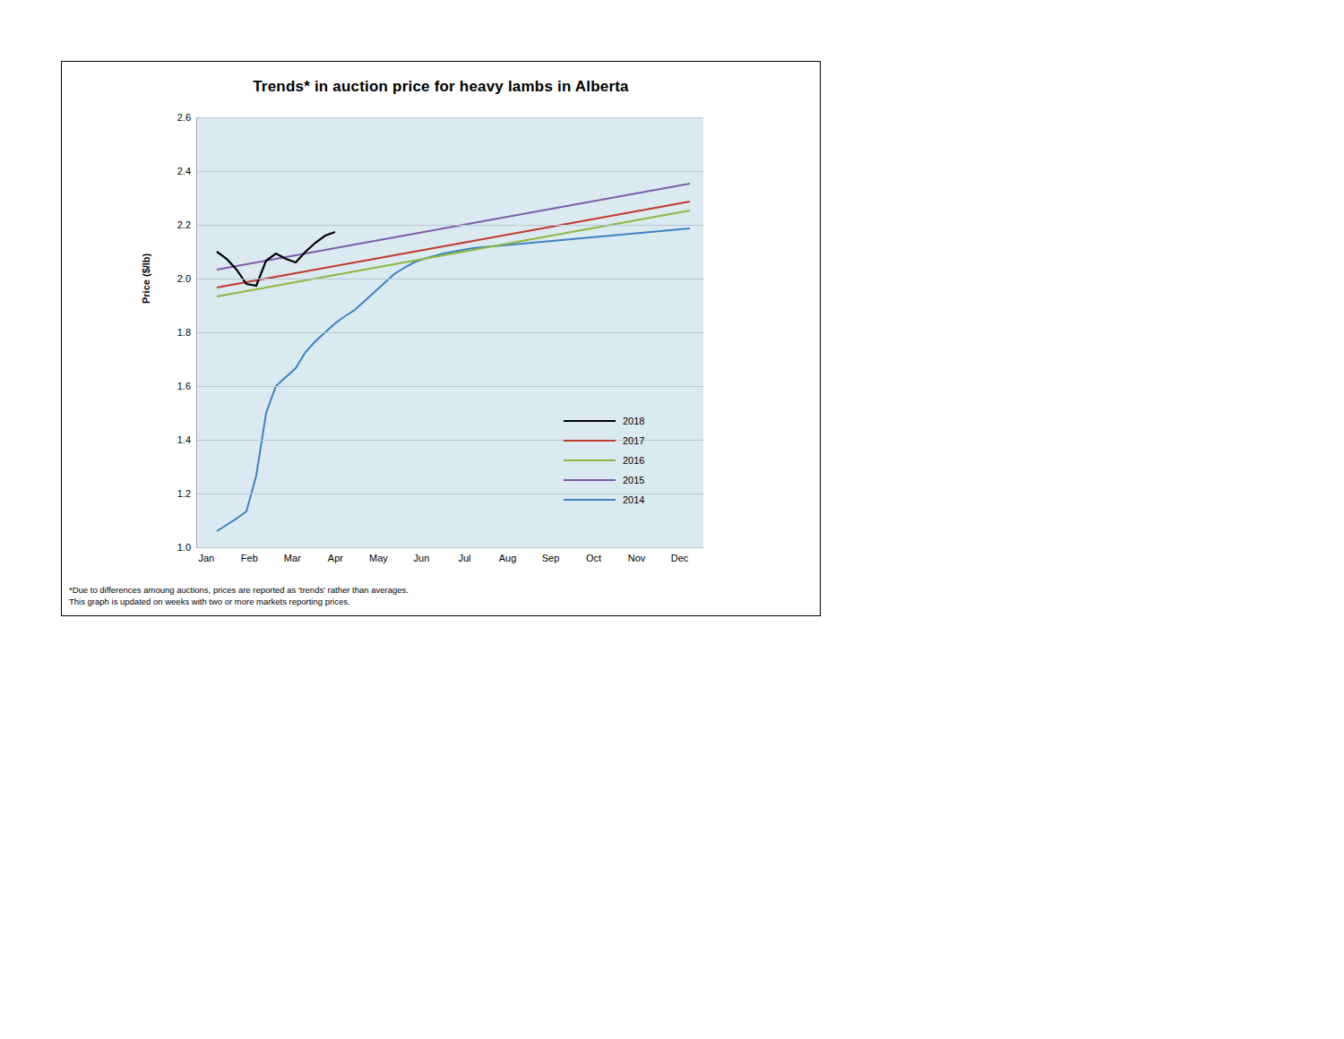Trends* in auction price for heavy lambs in Alberta
Price ($/lb)
2.6
2.4
2.2
2.0
1.8
1.6
1.4
1.2
1.0
Jan
Feb
Mar
Apr
May
Jun
Jul
Aug
Sep
Oct
Nov
Dec
2018
2017
2016
2015
2014
*Due to differences amoung auctions, prices are reported as 'trends' rather than averages.
This graph is updated on weeks with two or more markets reporting prices.